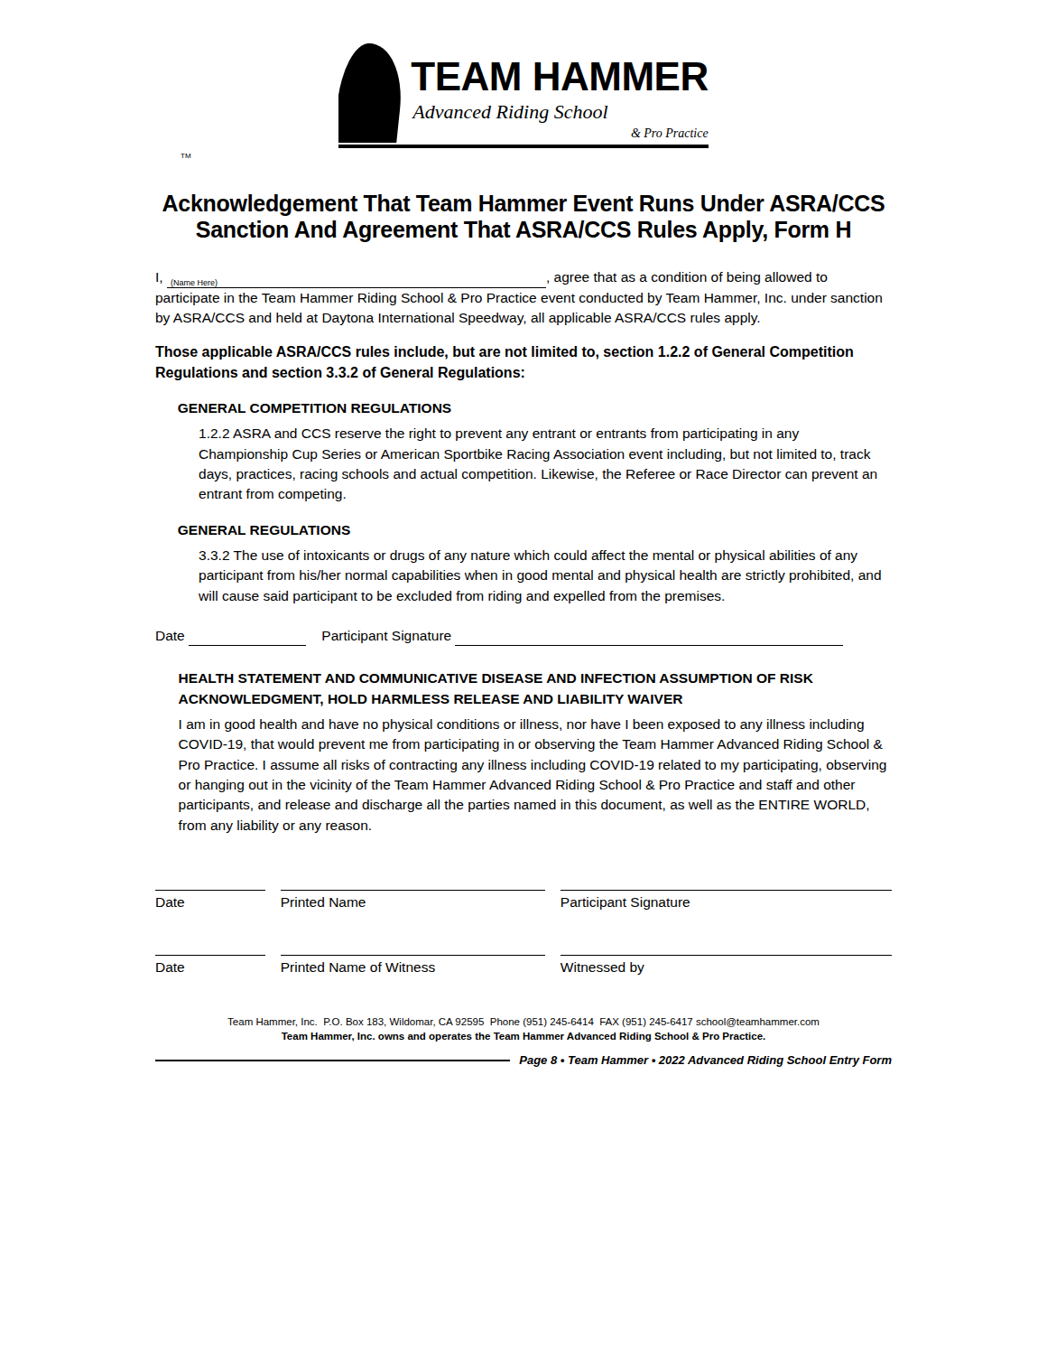TEAM HAMMER
Advanced Riding School
& Pro Practice
TM
Acknowledgement That Team Hammer Event Runs Under ASRA/CCS
Sanction And Agreement That ASRA/CCS Rules Apply, Form H
I, (Name Here), agree that as a condition of being allowed to participate in the Team Hammer Riding School & Pro Practice event conducted by Team Hammer, Inc. under sanction by ASRA/CCS and held at Daytona International Speedway, all applicable ASRA/CCS rules apply.
Those applicable ASRA/CCS rules include, but are not limited to, section 1.2.2 of General Competition Regulations and section 3.3.2 of General Regulations:
GENERAL COMPETITION REGULATIONS
1.2.2 ASRA and CCS reserve the right to prevent any entrant or entrants from participating in any Championship Cup Series or American Sportbike Racing Association event including, but not limited to, track days, practices, racing schools and actual competition. Likewise, the Referee or Race Director can prevent an entrant from competing.
GENERAL REGULATIONS
3.3.2 The use of intoxicants or drugs of any nature which could affect the mental or physical abilities of any participant from his/her normal capabilities when in good mental and physical health are strictly prohibited, and will cause said participant to be excluded from riding and expelled from the premises.
Date Participant Signature
HEALTH STATEMENT AND COMMUNICATIVE DISEASE AND INFECTION ASSUMPTION OF RISK ACKNOWLEDGMENT, HOLD HARMLESS RELEASE AND LIABILITY WAIVER
I am in good health and have no physical conditions or illness, nor have I been exposed to any illness including COVID-19, that would prevent me from participating in or observing the Team Hammer Advanced Riding School & Pro Practice. I assume all risks of contracting any illness including COVID-19 related to my participating, observing or hanging out in the vicinity of the Team Hammer Advanced Riding School & Pro Practice and staff and other participants, and release and discharge all the parties named in this document, as well as the ENTIRE WORLD, from any liability or any reason.
| Date | | Printed Name | | Participant Signature |
| Date | | Printed Name of Witness | | Witnessed by |
Team Hammer, Inc. P.O. Box 183, Wildomar, CA 92595 Phone (951) 245-6414 FAX (951) 245-6417 school@teamhammer.com
Team Hammer, Inc. owns and operates the Team Hammer Advanced Riding School & Pro Practice.
Page 8 • Team Hammer • 2022 Advanced Riding School Entry Form